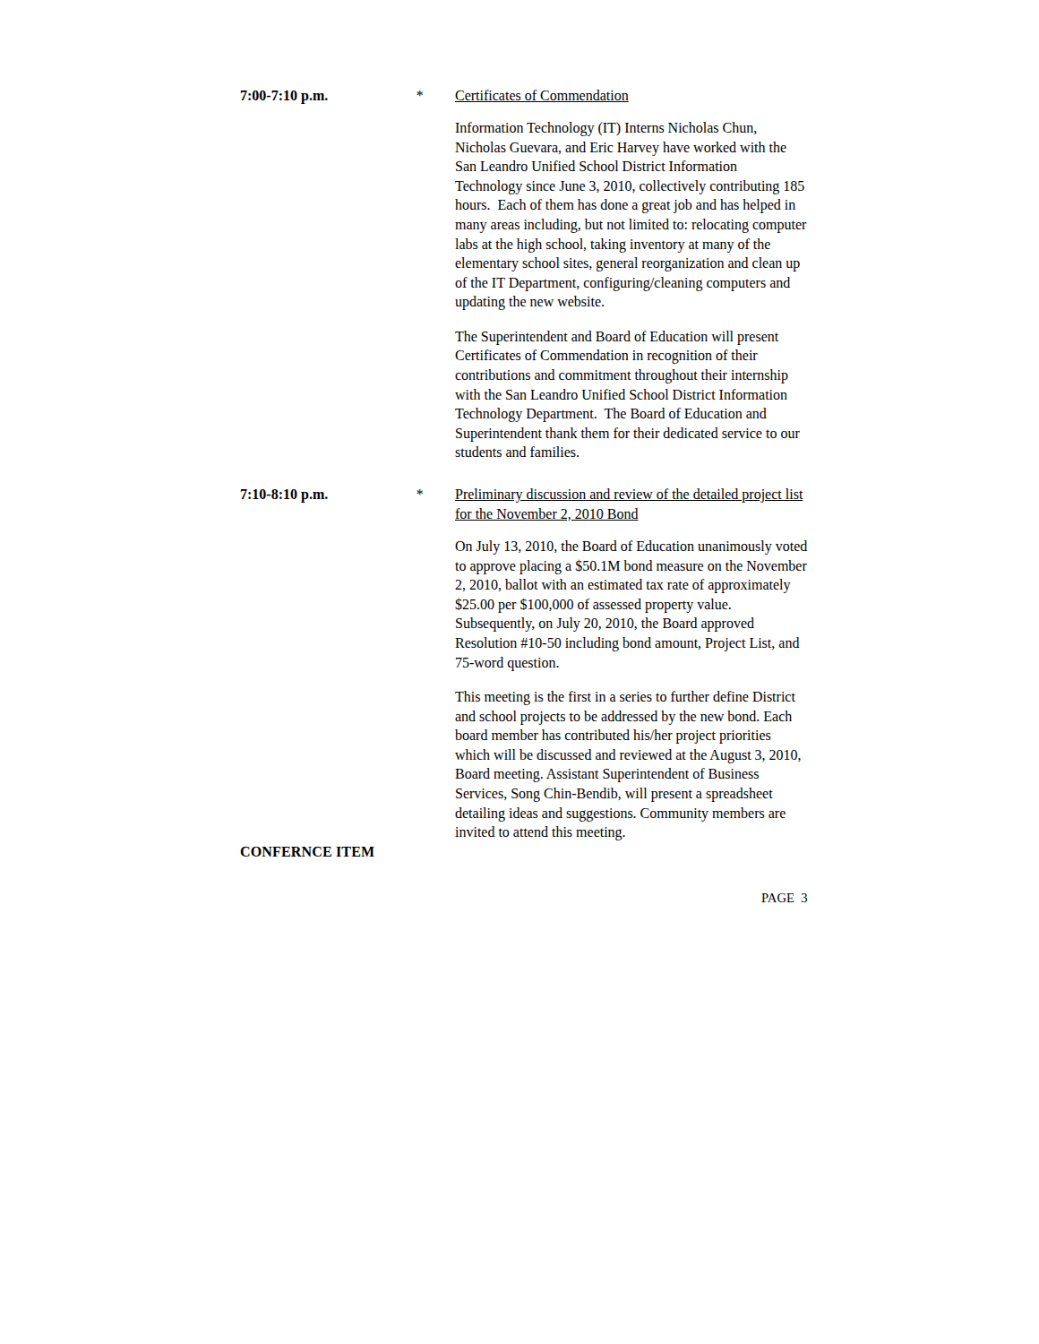| 7:00-7:10 p.m. | * | Certificates of Commendation Information Technology (IT) Interns Nicholas Chun, Nicholas Guevara, and Eric Harvey have worked with the San Leandro Unified School District Information Technology since June 3, 2010, collectively contributing 185 hours. Each of them has done a great job and has helped in many areas including, but not limited to: relocating computer labs at the high school, taking inventory at many of the elementary school sites, general reorganization and clean up of the IT Department, configuring/cleaning computers and updating the new website. The Superintendent and Board of Education will present Certificates of Commendation in recognition of their contributions and commitment throughout their internship with the San Leandro Unified School District Information Technology Department. The Board of Education and Superintendent thank them for their dedicated service to our students and families. |
| 7:10-8:10 p.m. | * | Preliminary discussion and review of the detailed project list for the November 2, 2010 Bond On July 13, 2010, the Board of Education unanimously voted to approve placing a $50.1M bond measure on the November 2, 2010, ballot with an estimated tax rate of approximately $25.00 per $100,000 of assessed property value. Subsequently, on July 20, 2010, the Board approved Resolution #10-50 including bond amount, Project List, and 75-word question. This meeting is the first in a series to further define District and school projects to be addressed by the new bond. Each board member has contributed his/her project priorities which will be discussed and reviewed at the August 3, 2010, Board meeting. Assistant Superintendent of Business Services, Song Chin-Bendib, will present a spreadsheet detailing ideas and suggestions. Community members are invited to attend this meeting. |
| CONFERNCE ITEM | | |
PAGE 3